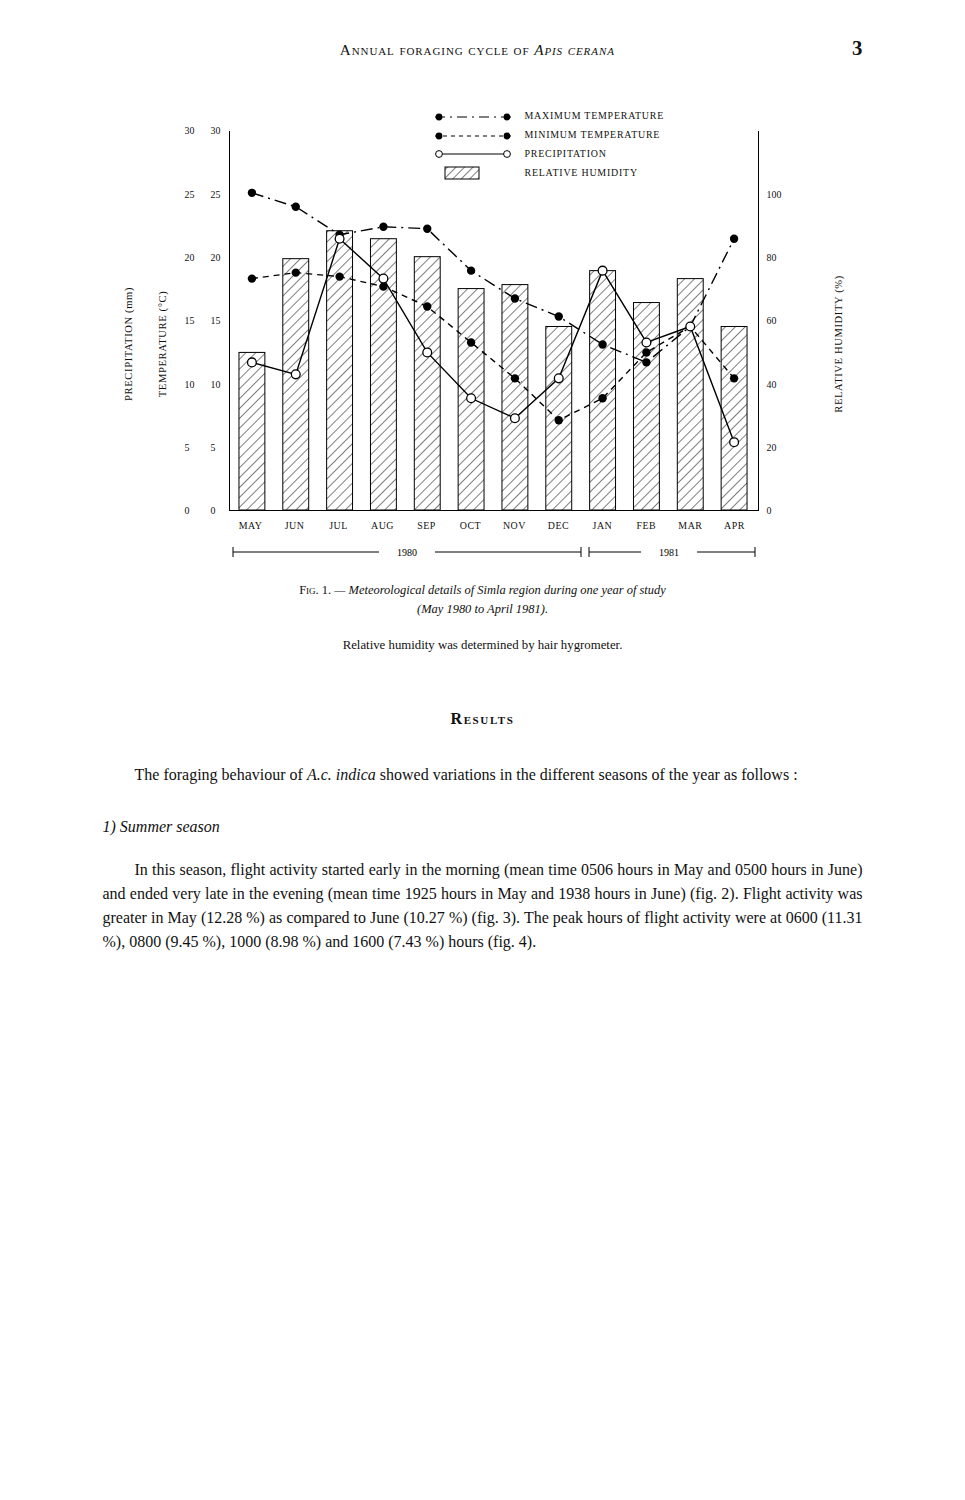Annual foraging cycle of Apis cerana 3
| | MAXIMUM TEMPERATURE |
| | MINIMUM TEMPERATURE |
| | PRECIPITATION |
| | RELATIVE HUMIDITY |
PRECIPITATION (mm)
TEMPERATURE (°C)
RELATIVE HUMIDITY (%)
30
25
20
15
10
5
0
30
25
20
15
10
5
0
100
80
60
40
20
0
MAY JUN JUL AUG SEP OCT NOV DEC JAN FEB MAR APR
1980 1981
Fig. 1. — Meteorological details of Simla region during one year of study
(May 1980 to April 1981).
Relative humidity was determined by hair hygrometer.
Results
The foraging behaviour of A.c. indica showed variations in the different seasons of the year as follows :
1) Summer season
In this season, flight activity started early in the morning (mean time 0506 hours in May and 0500 hours in June) and ended very late in the evening (mean time 1925 hours in May and 1938 hours in June) (fig. 2). Flight activity was greater in May (12.28 %) as compared to June (10.27 %) (fig. 3). The peak hours of flight activity were at 0600 (11.31 %), 0800 (9.45 %), 1000 (8.98 %) and 1600 (7.43 %) hours (fig. 4).